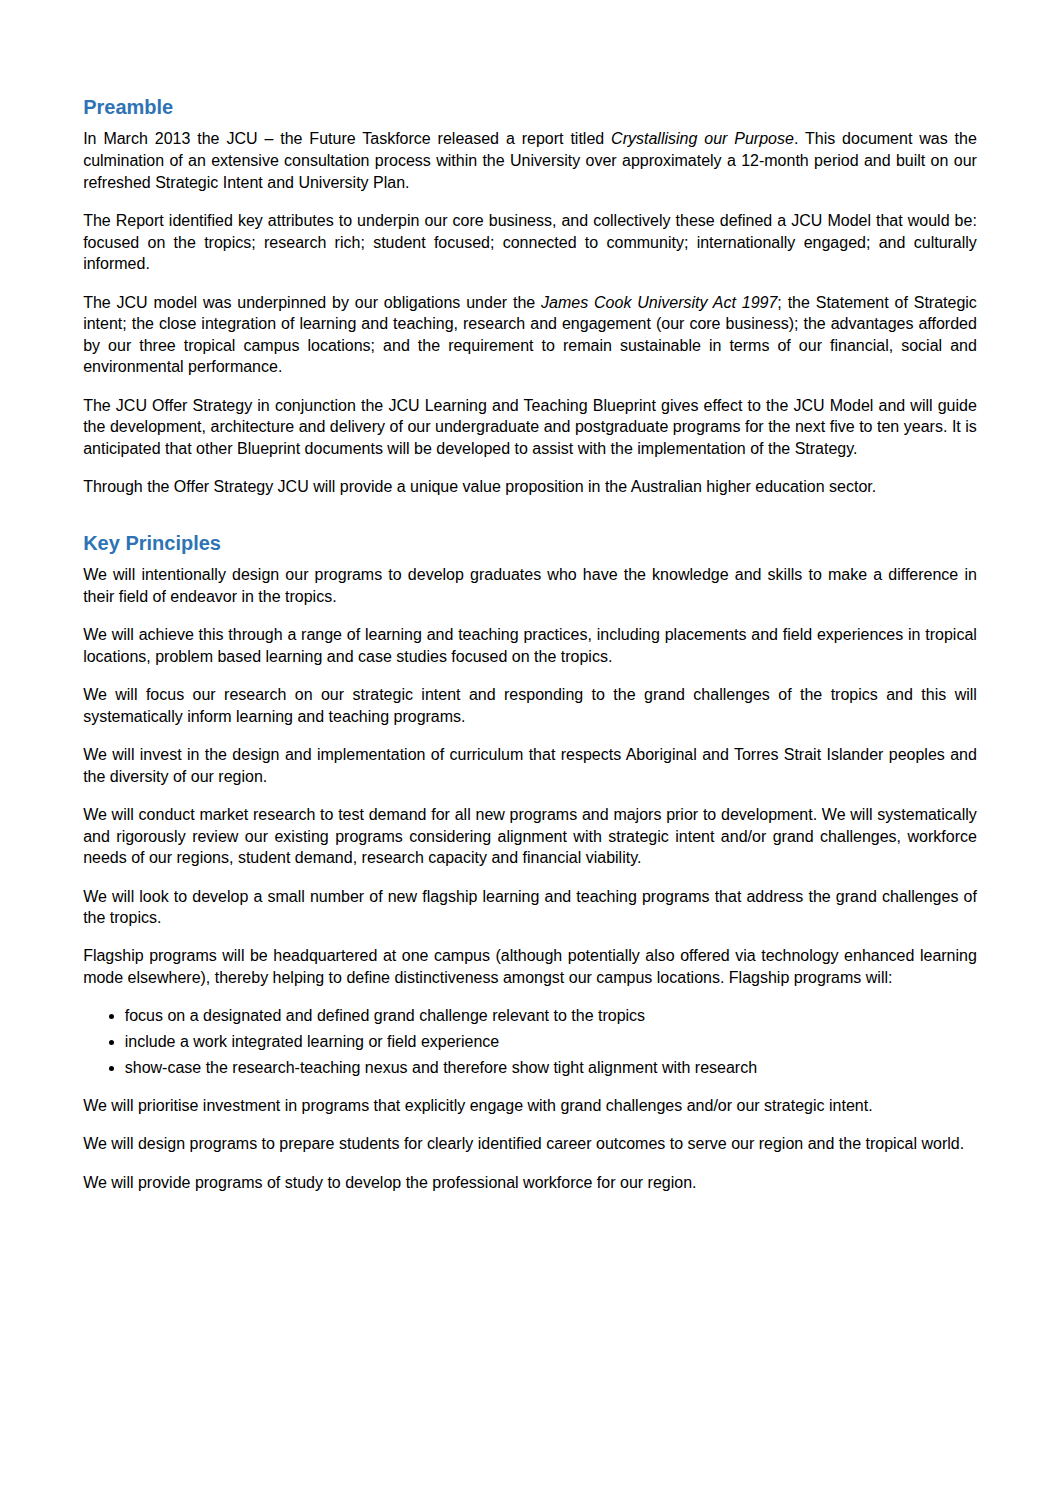Preamble
In March 2013 the JCU – the Future Taskforce released a report titled Crystallising our Purpose. This document was the culmination of an extensive consultation process within the University over approximately a 12-month period and built on our refreshed Strategic Intent and University Plan.
The Report identified key attributes to underpin our core business, and collectively these defined a JCU Model that would be: focused on the tropics; research rich; student focused; connected to community; internationally engaged; and culturally informed.
The JCU model was underpinned by our obligations under the James Cook University Act 1997; the Statement of Strategic intent; the close integration of learning and teaching, research and engagement (our core business); the advantages afforded by our three tropical campus locations; and the requirement to remain sustainable in terms of our financial, social and environmental performance.
The JCU Offer Strategy in conjunction the JCU Learning and Teaching Blueprint gives effect to the JCU Model and will guide the development, architecture and delivery of our undergraduate and postgraduate programs for the next five to ten years. It is anticipated that other Blueprint documents will be developed to assist with the implementation of the Strategy.
Through the Offer Strategy JCU will provide a unique value proposition in the Australian higher education sector.
Key Principles
We will intentionally design our programs to develop graduates who have the knowledge and skills to make a difference in their field of endeavor in the tropics.
We will achieve this through a range of learning and teaching practices, including placements and field experiences in tropical locations, problem based learning and case studies focused on the tropics.
We will focus our research on our strategic intent and responding to the grand challenges of the tropics and this will systematically inform learning and teaching programs.
We will invest in the design and implementation of curriculum that respects Aboriginal and Torres Strait Islander peoples and the diversity of our region.
We will conduct market research to test demand for all new programs and majors prior to development. We will systematically and rigorously review our existing programs considering alignment with strategic intent and/or grand challenges, workforce needs of our regions, student demand, research capacity and financial viability.
We will look to develop a small number of new flagship learning and teaching programs that address the grand challenges of the tropics.
Flagship programs will be headquartered at one campus (although potentially also offered via technology enhanced learning mode elsewhere), thereby helping to define distinctiveness amongst our campus locations. Flagship programs will:
focus on a designated and defined grand challenge relevant to the tropics
include a work integrated learning or field experience
show-case the research-teaching nexus and therefore show tight alignment with research
We will prioritise investment in programs that explicitly engage with grand challenges and/or our strategic intent.
We will design programs to prepare students for clearly identified career outcomes to serve our region and the tropical world.
We will provide programs of study to develop the professional workforce for our region.